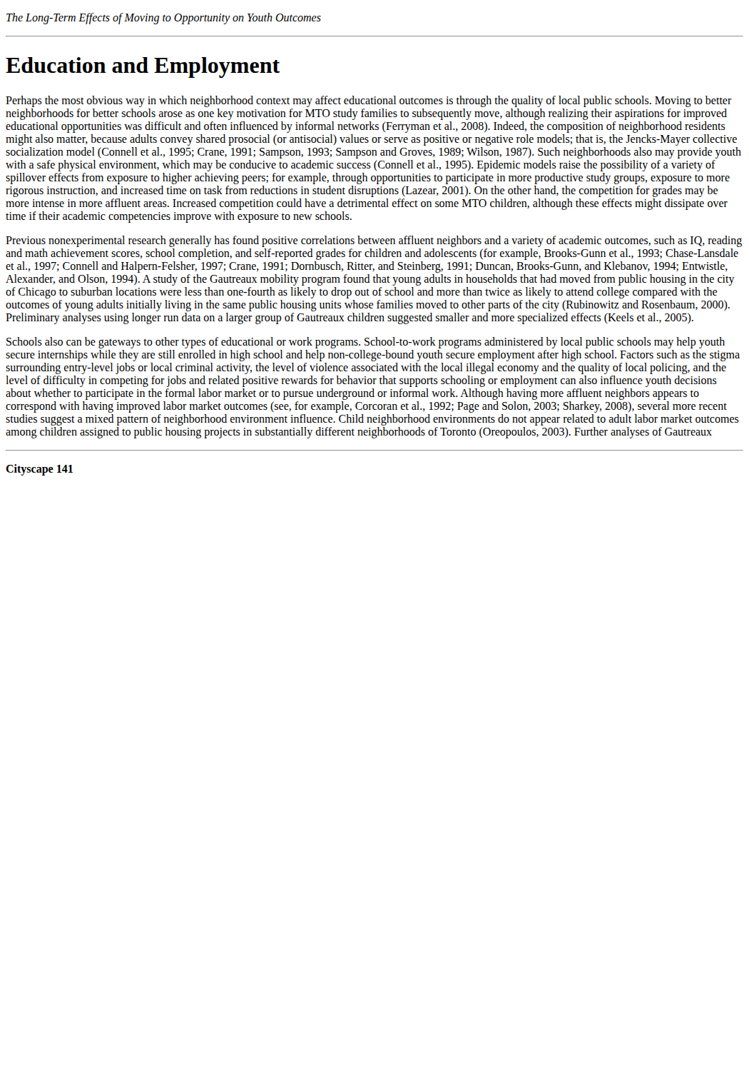The Long-Term Effects of Moving to Opportunity on Youth Outcomes
Education and Employment
Perhaps the most obvious way in which neighborhood context may affect educational outcomes is through the quality of local public schools. Moving to better neighborhoods for better schools arose as one key motivation for MTO study families to subsequently move, although realizing their aspirations for improved educational opportunities was difficult and often influenced by informal networks (Ferryman et al., 2008). Indeed, the composition of neighborhood residents might also matter, because adults convey shared prosocial (or antisocial) values or serve as positive or negative role models; that is, the Jencks-Mayer collective socialization model (Connell et al., 1995; Crane, 1991; Sampson, 1993; Sampson and Groves, 1989; Wilson, 1987). Such neighborhoods also may provide youth with a safe physical environment, which may be conducive to academic success (Connell et al., 1995). Epidemic models raise the possibility of a variety of spillover effects from exposure to higher achieving peers; for example, through opportunities to participate in more productive study groups, exposure to more rigorous instruction, and increased time on task from reductions in student disruptions (Lazear, 2001). On the other hand, the competition for grades may be more intense in more affluent areas. Increased competition could have a detrimental effect on some MTO children, although these effects might dissipate over time if their academic competencies improve with exposure to new schools.
Previous nonexperimental research generally has found positive correlations between affluent neighbors and a variety of academic outcomes, such as IQ, reading and math achievement scores, school completion, and self-reported grades for children and adolescents (for example, Brooks-Gunn et al., 1993; Chase-Lansdale et al., 1997; Connell and Halpern-Felsher, 1997; Crane, 1991; Dornbusch, Ritter, and Steinberg, 1991; Duncan, Brooks-Gunn, and Klebanov, 1994; Entwistle, Alexander, and Olson, 1994). A study of the Gautreaux mobility program found that young adults in households that had moved from public housing in the city of Chicago to suburban locations were less than one-fourth as likely to drop out of school and more than twice as likely to attend college compared with the outcomes of young adults initially living in the same public housing units whose families moved to other parts of the city (Rubinowitz and Rosenbaum, 2000). Preliminary analyses using longer run data on a larger group of Gautreaux children suggested smaller and more specialized effects (Keels et al., 2005).
Schools also can be gateways to other types of educational or work programs. School-to-work programs administered by local public schools may help youth secure internships while they are still enrolled in high school and help non-college-bound youth secure employment after high school. Factors such as the stigma surrounding entry-level jobs or local criminal activity, the level of violence associated with the local illegal economy and the quality of local policing, and the level of difficulty in competing for jobs and related positive rewards for behavior that supports schooling or employment can also influence youth decisions about whether to participate in the formal labor market or to pursue underground or informal work. Although having more affluent neighbors appears to correspond with having improved labor market outcomes (see, for example, Corcoran et al., 1992; Page and Solon, 2003; Sharkey, 2008), several more recent studies suggest a mixed pattern of neighborhood environment influence. Child neighborhood environments do not appear related to adult labor market outcomes among children assigned to public housing projects in substantially different neighborhoods of Toronto (Oreopoulos, 2003). Further analyses of Gautreaux
Cityscape 141